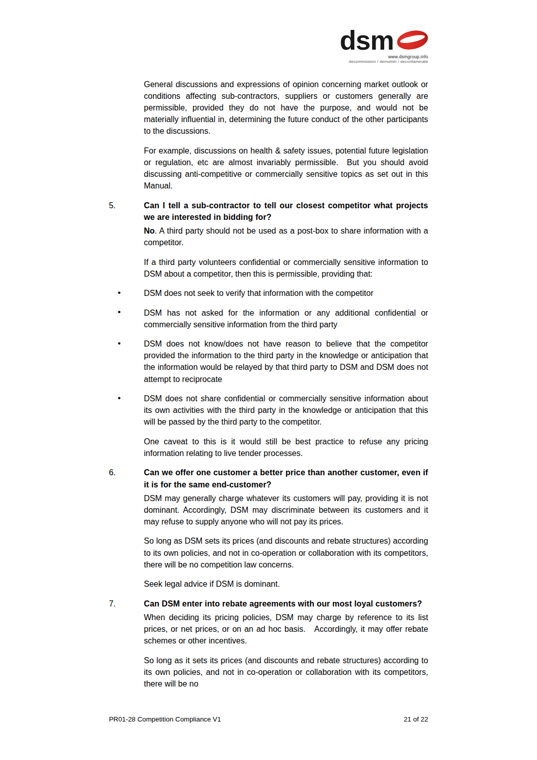dsm
www.dsmgroup.info
decommission / demolish / decontaminate
General discussions and expressions of opinion concerning market outlook or conditions affecting sub-contractors, suppliers or customers generally are permissible, provided they do not have the purpose, and would not be materially influential in, determining the future conduct of the other participants to the discussions.
For example, discussions on health & safety issues, potential future legislation or regulation, etc are almost invariably permissible. But you should avoid discussing anti-competitive or commercially sensitive topics as set out in this Manual.
5.
Can I tell a sub-contractor to tell our closest competitor what projects we are interested in bidding for?
No. A third party should not be used as a post-box to share information with a competitor.
If a third party volunteers confidential or commercially sensitive information to DSM about a competitor, then this is permissible, providing that:
DSM does not seek to verify that information with the competitor
DSM has not asked for the information or any additional confidential or commercially sensitive information from the third party
DSM does not know/does not have reason to believe that the competitor provided the information to the third party in the knowledge or anticipation that the information would be relayed by that third party to DSM and DSM does not attempt to reciprocate
DSM does not share confidential or commercially sensitive information about its own activities with the third party in the knowledge or anticipation that this will be passed by the third party to the competitor.
One caveat to this is it would still be best practice to refuse any pricing information relating to live tender processes.
6.
Can we offer one customer a better price than another customer, even if it is for the same end-customer?
DSM may generally charge whatever its customers will pay, providing it is not dominant. Accordingly, DSM may discriminate between its customers and it may refuse to supply anyone who will not pay its prices.
So long as DSM sets its prices (and discounts and rebate structures) according to its own policies, and not in co-operation or collaboration with its competitors, there will be no competition law concerns.
Seek legal advice if DSM is dominant.
7.
Can DSM enter into rebate agreements with our most loyal customers?
When deciding its pricing policies, DSM may charge by reference to its list prices, or net prices, or on an ad hoc basis. Accordingly, it may offer rebate schemes or other incentives.
So long as it sets its prices (and discounts and rebate structures) according to its own policies, and not in co-operation or collaboration with its competitors, there will be no
PR01-28 Competition Compliance V1
21 of 22